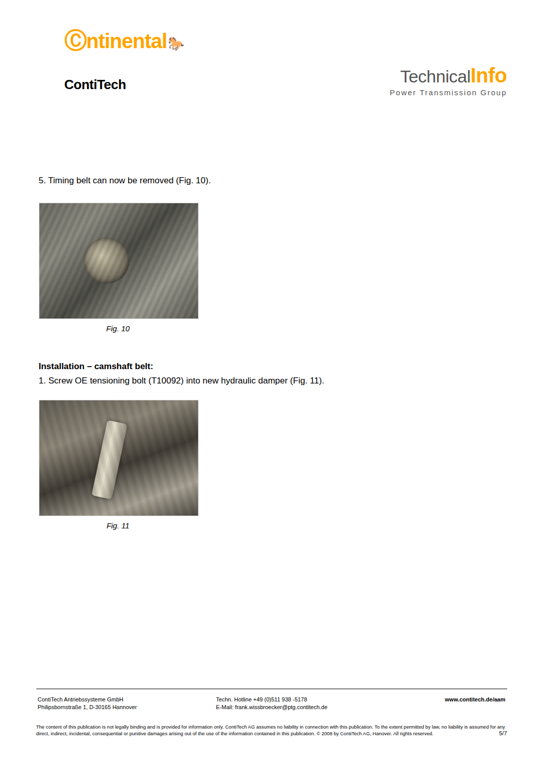Ⓒntinental🐎
ContiTech
TechnicalInfo
Power Transmission Group
5. Timing belt can now be removed (Fig. 10).
Fig. 10
Installation – camshaft belt:
1. Screw OE tensioning bolt (T10092) into new hydraulic damper (Fig. 11).
Fig. 11
| ContiTech Antriebssysteme GmbH Philipsbornstraße 1, D-30165 Hannover | Techn. Hotline +49 (0)511 938 -5178 E-Mail: frank.wissbroecker@ptg.contitech.de | www.contitech.de/aam |
The content of this publication is not legally binding and is provided for information only. ContiTech AG assumes no liability in connection with this publication. To the extent permitted by law, no liability is assumed for any direct, indirect, incidental, consequential or punitive damages arising out of the use of the information contained in this publication. © 2008 by ContiTech AG, Hanover. All rights reserved. 5/7